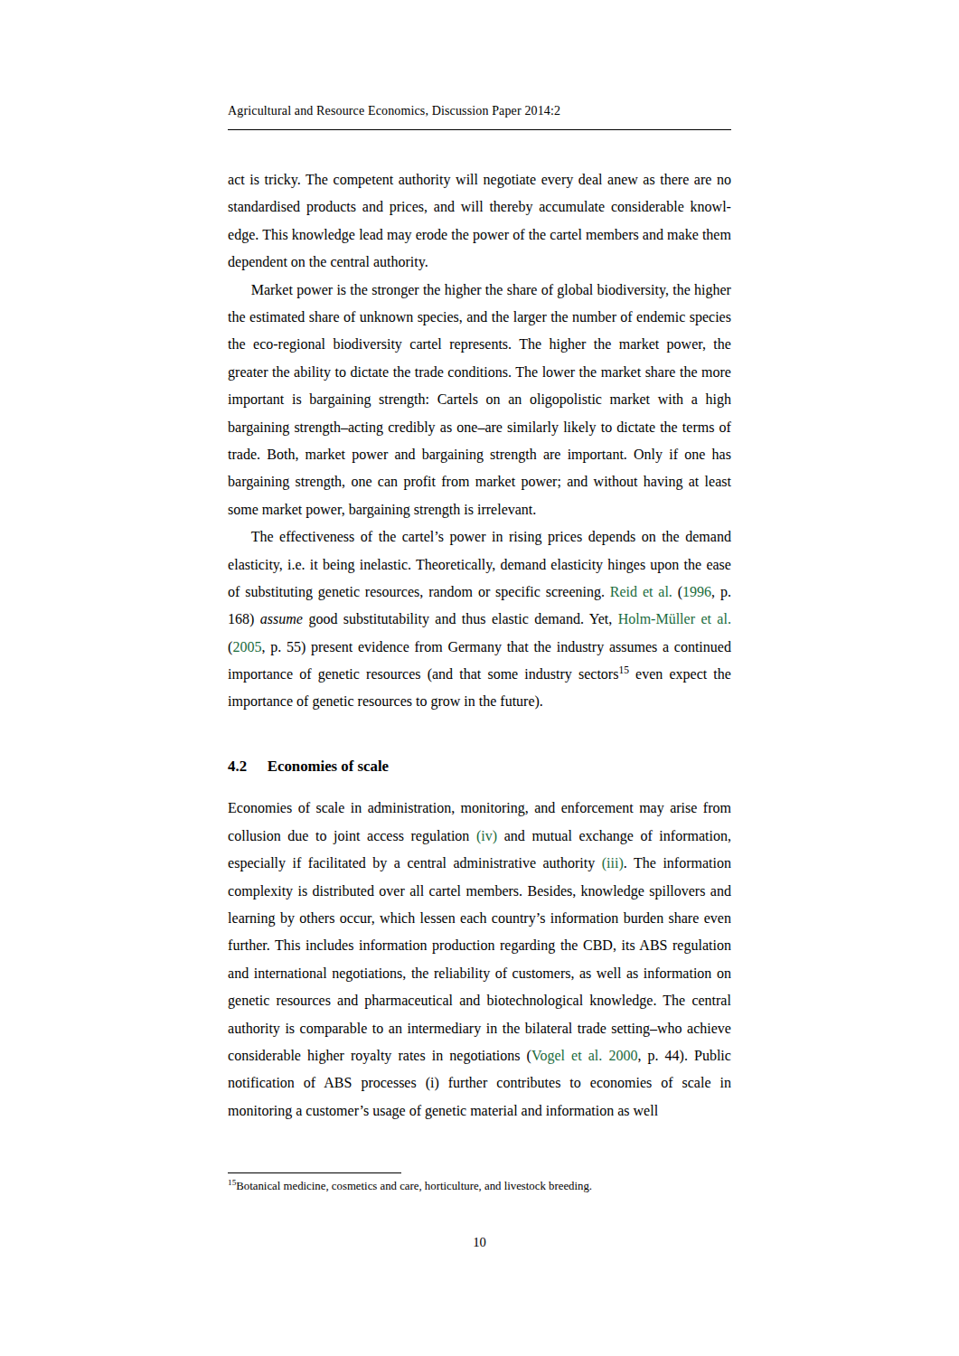Agricultural and Resource Economics, Discussion Paper 2014:2
act is tricky. The competent authority will negotiate every deal anew as there are no standardised products and prices, and will thereby accumulate considerable knowl­edge. This knowledge lead may erode the power of the cartel members and make them dependent on the central authority.
Market power is the stronger the higher the share of global biodiversity, the higher the estimated share of unknown species, and the larger the number of endemic species the eco-regional biodiversity cartel represents. The higher the market power, the greater the ability to dictate the trade conditions. The lower the market share the more important is bargaining strength: Cartels on an oligopolistic market with a high bargaining strength–acting credibly as one–are similarly likely to dictate the terms of trade. Both, market power and bargaining strength are important. Only if one has bargaining strength, one can profit from market power; and without having at least some market power, bargaining strength is irrelevant.
The effectiveness of the cartel’s power in rising prices depends on the demand elasticity, i.e. it being inelastic. Theoretically, demand elasticity hinges upon the ease of substituting genetic resources, random or specific screening. Reid et al. (1996, p. 168) assume good substitutability and thus elastic demand. Yet, Holm-Müller et al. (2005, p. 55) present evidence from Germany that the industry assumes a continued importance of genetic resources (and that some industry sectors15 even expect the importance of genetic resources to grow in the future).
4.2 Economies of scale
Economies of scale in administration, monitoring, and enforcement may arise from collusion due to joint access regulation (iv) and mutual exchange of information, especially if facilitated by a central administrative authority (iii). The information complexity is distributed over all cartel members. Besides, knowledge spillovers and learning by others occur, which lessen each country’s information burden share even further. This includes information production regarding the CBD, its ABS regulation and international negotiations, the reliability of customers, as well as in­formation on genetic resources and pharmaceutical and biotechnological knowledge. The central authority is comparable to an intermediary in the bilateral trade setting–who achieve considerable higher royalty rates in negotiations (Vogel et al. 2000, p. 44). Public notification of ABS processes (i) further contributes to economies of scale in monitoring a customer’s usage of genetic material and information as well
15Botanical medicine, cosmetics and care, horticulture, and livestock breeding.
10